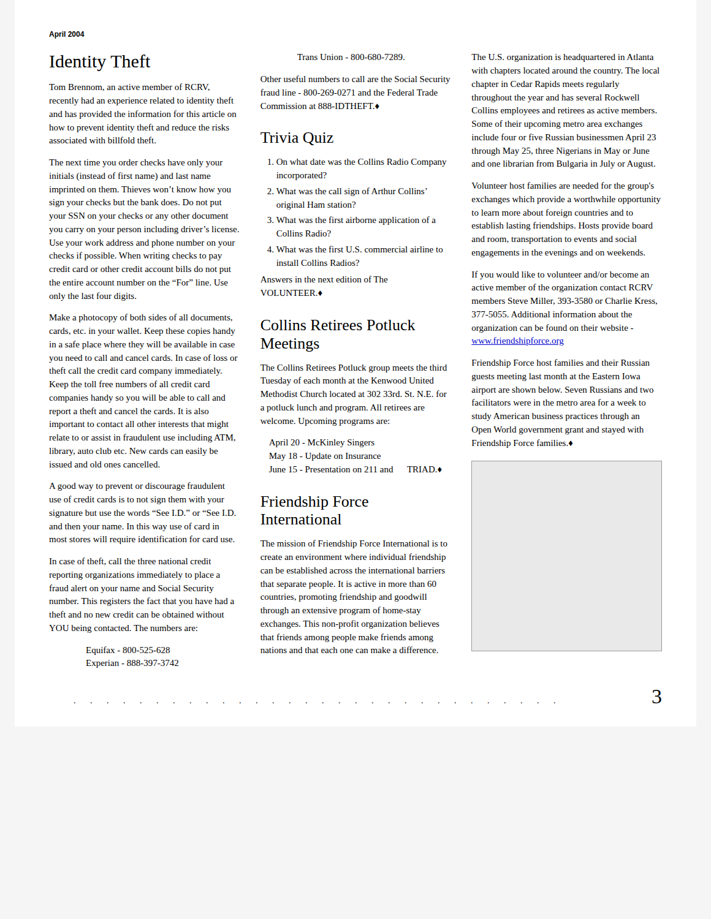April 2004
Identity Theft
Tom Brennom, an active member of RCRV, recently had an experience related to identity theft and has provided the information for this article on how to prevent identity theft and reduce the risks associated with billfold theft.
The next time you order checks have only your initials (instead of first name) and last name imprinted on them. Thieves won’t know how you sign your checks but the bank does. Do not put your SSN on your checks or any other document you carry on your person including driver’s license. Use your work address and phone number on your checks if possible. When writing checks to pay credit card or other credit account bills do not put the entire account number on the “For” line. Use only the last four digits.
Make a photocopy of both sides of all documents, cards, etc. in your wallet. Keep these copies handy in a safe place where they will be available in case you need to call and cancel cards. In case of loss or theft call the credit card company immediately. Keep the toll free numbers of all credit card companies handy so you will be able to call and report a theft and cancel the cards. It is also important to contact all other interests that might relate to or assist in fraudulent use including ATM, library, auto club etc. New cards can easily be issued and old ones cancelled.
A good way to prevent or discourage fraudulent use of credit cards is to not sign them with your signature but use the words “See I.D.” or “See I.D. and then your name. In this way use of card in most stores will require identification for card use.
In case of theft, call the three national credit reporting organizations immediately to place a fraud alert on your name and Social Security number. This registers the fact that you have had a theft and no new credit can be obtained without YOU being contacted. The numbers are:
Equifax - 800-525-628 Experian - 888-397-3742 Trans Union - 800-680-7289.
Other useful numbers to call are the Social Security fraud line - 800-269-0271 and the Federal Trade Commission at 888-IDTHEFT.♦
Trivia Quiz
On what date was the Collins Radio Company incorporated?
What was the call sign of Arthur Collins’ original Ham station?
What was the first airborne application of a Collins Radio?
What was the first U.S. commercial airline to install Collins Radios?
Answers in the next edition of The VOLUNTEER.♦
Collins Retirees Potluck Meetings
The Collins Retirees Potluck group meets the third Tuesday of each month at the Kenwood United Methodist Church located at 302 33rd. St. N.E. for a potluck lunch and program. All retirees are welcome. Upcoming programs are:
April 20 - McKinley Singers
May 18 - Update on Insurance
June 15 - Presentation on 211 and TRIAD.♦
Friendship Force International
The mission of Friendship Force International is to create an environment where individual friendship can be established across the international barriers that separate people. It is active in more than 60 countries, promoting friendship and goodwill through an extensive program of home-stay exchanges. This non-profit organization believes that friends among people make friends among nations and that each one can make a difference.
The U.S. organization is headquartered in Atlanta with chapters located around the country. The local chapter in Cedar Rapids meets regularly throughout the year and has several Rockwell Collins employees and retirees as active members. Some of their upcoming metro area exchanges include four or five Russian businessmen April 23 through May 25, three Nigerians in May or June and one librarian from Bulgaria in July or August.
Volunteer host families are needed for the group's exchanges which provide a worthwhile opportunity to learn more about foreign countries and to establish lasting friendships. Hosts provide board and room, transportation to events and social engagements in the evenings and on weekends.
If you would like to volunteer and/or become an active member of the organization contact RCRV members Steve Miller, 393-3580 or Charlie Kress, 377-5055. Additional information about the organization can be found on their website - www.friendshipforce.org
Friendship Force host families and their Russian guests meeting last month at the Eastern Iowa airport are shown below. Seven Russians and two facilitators were in the metro area for a week to study American business practices through an Open World government grant and stayed with Friendship Force families.♦
. . . . . . . . . . . . . . . . . . . . . . . . . . . . . .
3